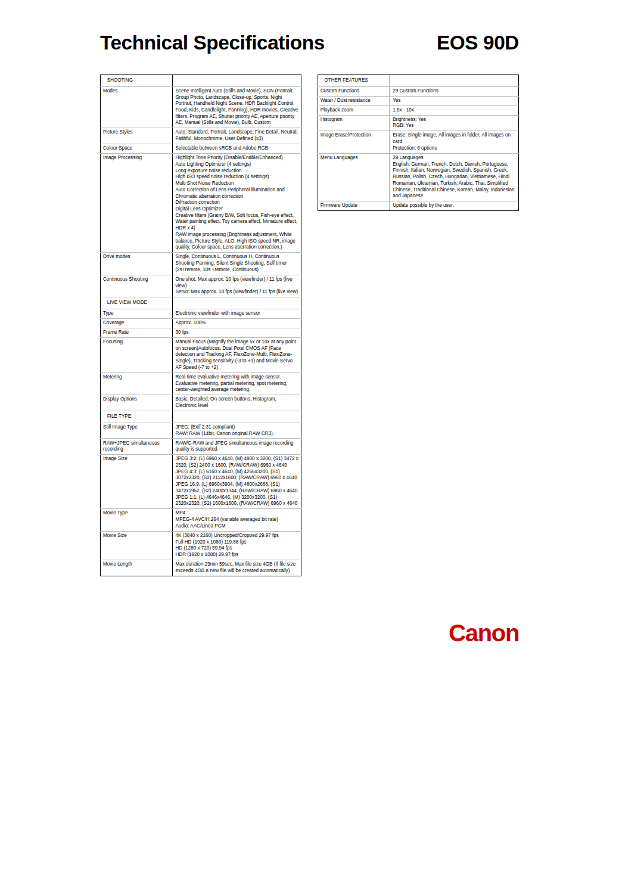Technical Specifications
EOS 90D
| SHOOTING | |
| Modes | Scene Intelligent Auto (Stills and Movie), SCN (Portrait, Group Photo, Landscape, Close-up, Sports, Night Portrait, Handheld Night Scene, HDR Backlight Control, Food, Kids, Candlelight, Panning), HDR movies, Creative filters, Program AE, Shutter priority AE, Aperture priority AE, Manual (Stills and Movie), Bulb, Custom |
| Picture Styles | Auto, Standard, Portrait, Landscape, Fine Detail, Neutral, Faithful, Monochrome, User Defined (x3) |
| Colour Space | Selectable between sRGB and Adobe RGB |
| Image Processing | Highlight Tone Priority (Disable/Enable/Enhanced) Auto Lighting Optimizer (4 settings) Long exposure noise reduction High ISO speed noise reduction (4 settings) Multi Shot Noise Reduction Auto Correction of Lens Peripheral illumination and Chromatic aberration correction Diffraction correction Digital Lens Optimizer Creative filters (Grainy B/W, Soft focus, Fish-eye effect, Water painting effect, Toy camera effect, Miniature effect, HDR x 4) RAW image processing (Brightness adjustment, White balance, Picture Style, ALO, High ISO speed NR, image quality, Colour space, Lens aberration correction.) |
| Drive modes | Single, Continuous L, Continuous H, Continuous Shooting Panning, Silent Single Shooting, Self timer (2s+remote, 10s +remote, Continuous) |
| Continuous Shooting | One shot: Max approx. 10 fps (viewfinder) / 11 fps (live view) Servo: Max approx. 10 fps (viewfinder) / 11 fps (live view) |
| LIVE VIEW MODE | |
| Type | Electronic viewfinder with image sensor |
| Coverage | Approx. 100% |
| Frame Rate | 30 fps |
| Focusing | Manual Focus (Magnify the image 5x or 10x at any point on screen)Autofocus: Dual Pixel CMOS AF (Face detection and Tracking AF, FlexiZone-Multi, FlexiZone-Single), Tracking sensitivity (-3 to +3) and Movie Servo AF Speed (-7 to +2) |
| Metering | Real-time evaluative metering with image sensor. Evaluative metering, partial metering, spot metering, center-weighted average metering. |
| Display Options | Basic, Detailed, On-screen buttons, Histogram, Electronic level |
| FILE TYPE | |
| Still Image Type | JPEG: (Exif 2.31 compliant) RAW: RAW (14bit, Canon original RAW CR3), |
| RAW+JPEG simultaneous recording | RAW/C-RAW and JPEG simultaneous image recording quality is supported. |
| Image Size | JPEG 3:2: (L) 6960 x 4640, (M) 4800 x 3200, (S1) 3472 x 2320, (S2) 2400 x 1600, (RAW/CRAW) 6960 x 4640 JPEG 4:3: (L) 6160 x 4640, (M) 4256x3200, (S1) 3072x2320, (S2) 2112x1600, (RAW/CRAW) 6960 x 4640 JPEG 16:9: (L) 6960x3904, (M) 4800x2688, (S1) 3472x1952, (S2) 2400x1344, (RAW/CRAW) 6960 x 4640 JPEG 1:1: (L) 4646x4646, (M) 3200x3200, (S1) 2320x2320, (S2) 1600x1600, (RAW/CRAW) 6960 x 4640 |
| Movie Type | MP4 MPEG-4 AVC/H.264 (variable averaged bit rate) Audio: AAC/Linea PCM |
| Movie Size | 4K (3840 x 2160) Uncropped/Cropped 29.97 fps Full HD (1920 x 1080) 119.88 fps HD (1280 x 720) 59.94 fps HDR (1920 x 1080) 29.97 fps |
| Movie Length | Max duration 29min 59sec, Max file size 4GB (If file size exceeds 4GB a new file will be created automatically) |
| OTHER FEATURES | |
| Custom Functions | 29 Custom Functions |
| Water / Dust resistance | Yes |
| Playback zoom | 1.5x - 10x |
| Histogram | Brightness: Yes RGB: Yes |
| Image Erase/Protection | Erase: Single image, All images in folder, All images on card Protection: 6 options |
| Menu Languages | 29 Languages English, German, French, Dutch, Danish, Portuguese, Finnish, Italian, Norwegian, Swedish, Spanish, Greek, Russian, Polish, Czech, Hungarian, Vietnamese, Hindi Romanian, Ukrainian, Turkish, Arabic, Thai, Simplified Chinese, Traditional Chinese, Korean, Malay, Indonesian and Japanese |
| Firmware Update | Update possible by the user. |
Canon